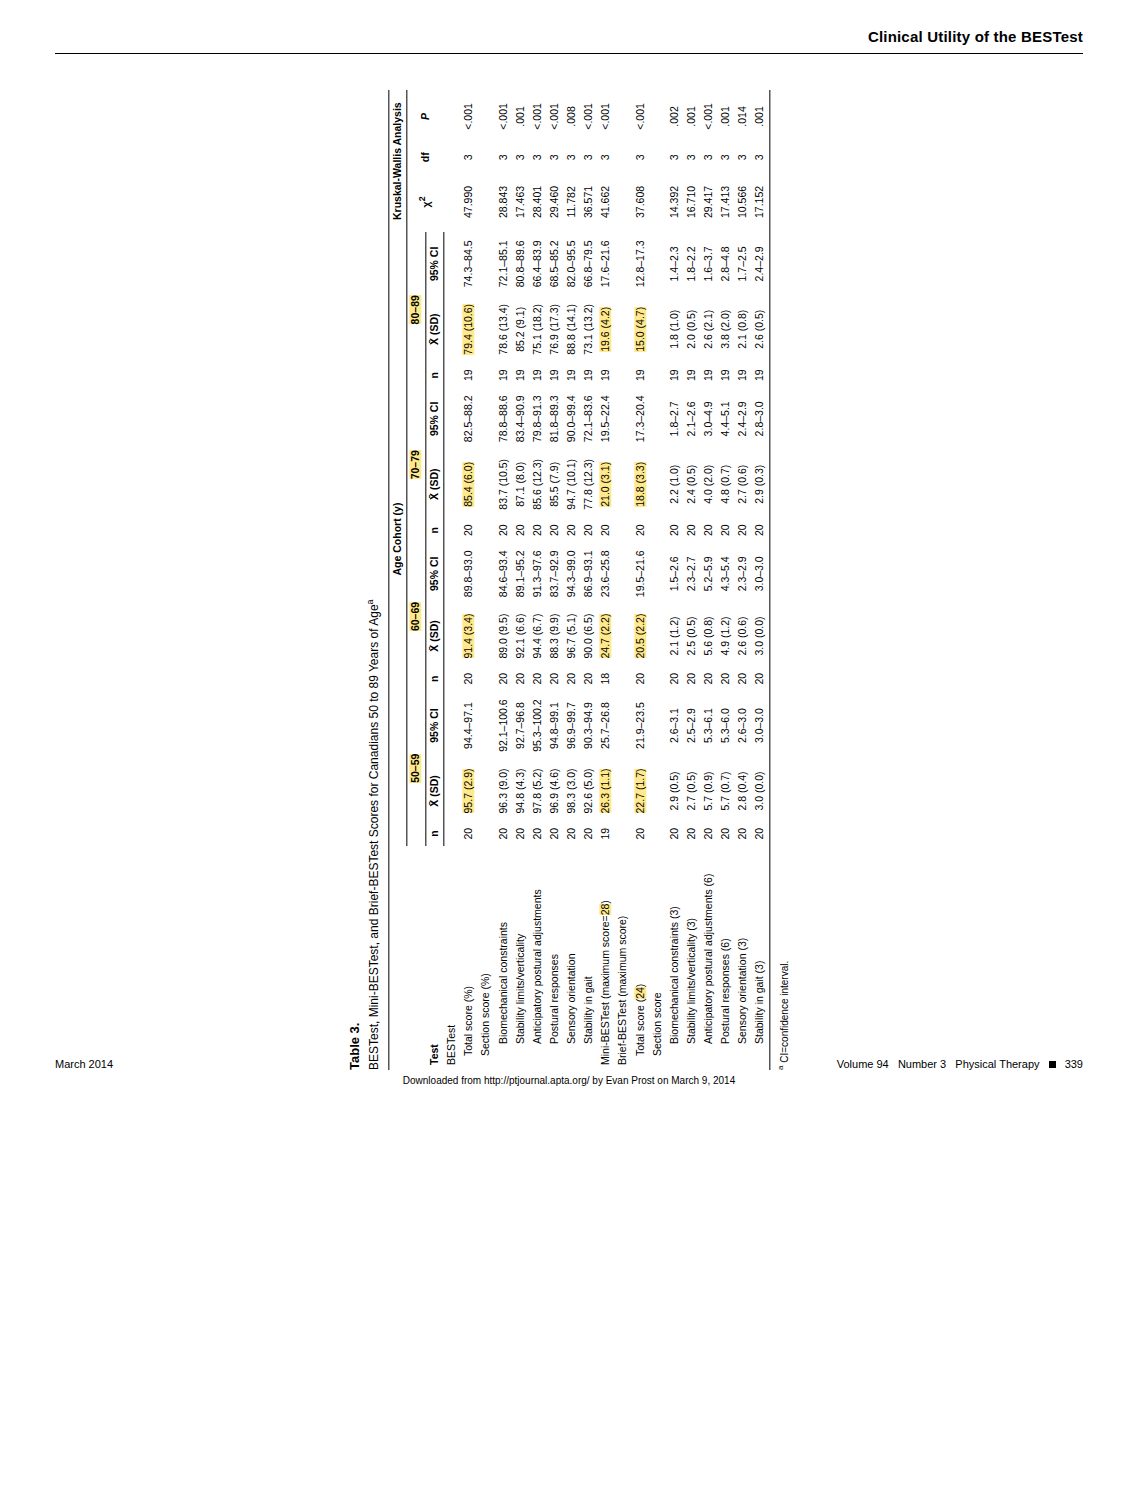Clinical Utility of the BESTest
Table 3.
BESTest, Mini-BESTest, and Brief-BESTest Scores for Canadians 50 to 89 Years of Agea
| Test | Age Cohort (y) | Kruskal-Wallis Analysis |
| --- | --- | --- |
| 50–59 | 60–69 | 70–79 | 80–89 | χ 2 | df | P |
| n | X̄ (SD) | 95% CI | n | X̄ (SD) | 95% CI | n | X̄ (SD) | 95% CI | n | X̄ (SD) | 95% CI |
| BESTest | |
| Total score (%) | 20 | 95.7 (2.9) | 94.4–97.1 | 20 | 91.4 (3.4) | 89.8–93.0 | 20 | 85.4 (6.0) | 82.5–88.2 | 19 | 79.4 (10.6) | 74.3–84.5 | 47.990 | 3 | <.001 |
| Section score (%) | |
| Biomechanical constraints | 20 | 96.3 (9.0) | 92.1–100.6 | 20 | 89.0 (9.5) | 84.6–93.4 | 20 | 83.7 (10.5) | 78.8–88.6 | 19 | 78.6 (13.4) | 72.1–85.1 | 28.843 | 3 | <.001 |
| Stability limits/verticality | 20 | 94.8 (4.3) | 92.7–96.8 | 20 | 92.1 (6.6) | 89.1–95.2 | 20 | 87.1 (8.0) | 83.4–90.9 | 19 | 85.2 (9.1) | 80.8–89.6 | 17.463 | 3 | .001 |
| Anticipatory postural adjustments | 20 | 97.8 (5.2) | 95.3–100.2 | 20 | 94.4 (6.7) | 91.3–97.6 | 20 | 85.6 (12.3) | 79.8–91.3 | 19 | 75.1 (18.2) | 66.4–83.9 | 28.401 | 3 | <.001 |
| Postural responses | 20 | 96.9 (4.6) | 94.8–99.1 | 20 | 88.3 (9.9) | 83.7–92.9 | 20 | 85.5 (7.9) | 81.8–89.3 | 19 | 76.9 (17.3) | 68.5–85.2 | 29.460 | 3 | <.001 |
| Sensory orientation | 20 | 98.3 (3.0) | 96.9–99.7 | 20 | 96.7 (5.1) | 94.3–99.0 | 20 | 94.7 (10.1) | 90.0–99.4 | 19 | 88.8 (14.1) | 82.0–95.5 | 11.782 | 3 | .008 |
| Stability in gait | 20 | 92.6 (5.0) | 90.3–94.9 | 20 | 90.0 (6.5) | 86.9–93.1 | 20 | 77.8 (12.3) | 72.1–83.6 | 19 | 73.1 (13.2) | 66.8–79.5 | 36.571 | 3 | <.001 |
| Mini-BESTest (maximum score= 28 ) | 19 | 26.3 (1.1) | 25.7–26.8 | 18 | 24.7 (2.2) | 23.6–25.8 | 20 | 21.0 (3.1) | 19.5–22.4 | 19 | 19.6 (4.2) | 17.6–21.6 | 41.662 | 3 | <.001 |
| Brief-BESTest (maximum score) | |
| Total score ( 24 ) | 20 | 22.7 (1.7) | 21.9–23.5 | 20 | 20.5 (2.2) | 19.5–21.6 | 20 | 18.8 (3.3) | 17.3–20.4 | 19 | 15.0 (4.7) | 12.8–17.3 | 37.608 | 3 | <.001 |
| Section score | |
| Biomechanical constraints (3) | 20 | 2.9 (0.5) | 2.6–3.1 | 20 | 2.1 (1.2) | 1.5–2.6 | 20 | 2.2 (1.0) | 1.8–2.7 | 19 | 1.8 (1.0) | 1.4–2.3 | 14.392 | 3 | .002 |
| Stability limits/verticality (3) | 20 | 2.7 (0.5) | 2.5–2.9 | 20 | 2.5 (0.5) | 2.3–2.7 | 20 | 2.4 (0.5) | 2.1–2.6 | 19 | 2.0 (0.5) | 1.8–2.2 | 16.710 | 3 | .001 |
| Anticipatory postural adjustments (6) | 20 | 5.7 (0.9) | 5.3–6.1 | 20 | 5.6 (0.8) | 5.2–5.9 | 20 | 4.0 (2.0) | 3.0–4.9 | 19 | 2.6 (2.1) | 1.6–3.7 | 29.417 | 3 | <.001 |
| Postural responses (6) | 20 | 5.7 (0.7) | 5.3–6.0 | 20 | 4.9 (1.2) | 4.3–5.4 | 20 | 4.8 (0.7) | 4.4–5.1 | 19 | 3.8 (2.0) | 2.8–4.8 | 17.413 | 3 | .001 |
| Sensory orientation (3) | 20 | 2.8 (0.4) | 2.6–3.0 | 20 | 2.6 (0.6) | 2.3–2.9 | 20 | 2.7 (0.6) | 2.4–2.9 | 19 | 2.1 (0.8) | 1.7–2.5 | 10.566 | 3 | .014 |
| Stability in gait (3) | 20 | 3.0 (0.0) | 3.0–3.0 | 20 | 3.0 (0.0) | 3.0–3.0 | 20 | 2.9 (0.3) | 2.8–3.0 | 19 | 2.6 (0.5) | 2.4–2.9 | 17.152 | 3 | .001 |
a CI=confidence interval.
March 2014
Volume 94 Number 3 Physical Therapy 339
Downloaded from http://ptjournal.apta.org/ by Evan Prost on March 9, 2014